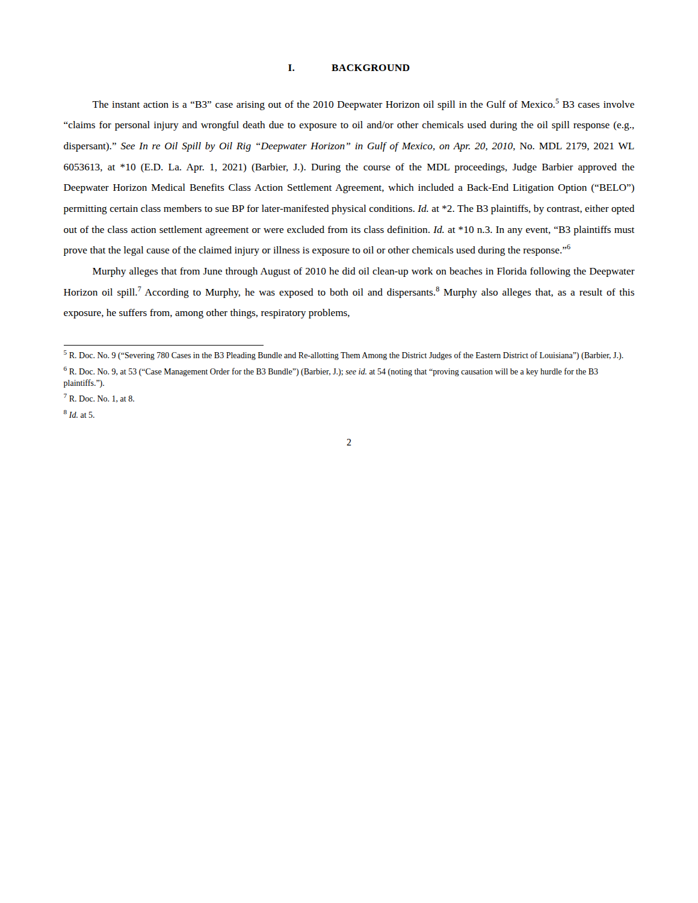I. BACKGROUND
The instant action is a “B3” case arising out of the 2010 Deepwater Horizon oil spill in the Gulf of Mexico.5 B3 cases involve “claims for personal injury and wrongful death due to exposure to oil and/or other chemicals used during the oil spill response (e.g., dispersant).” See In re Oil Spill by Oil Rig “Deepwater Horizon” in Gulf of Mexico, on Apr. 20, 2010, No. MDL 2179, 2021 WL 6053613, at *10 (E.D. La. Apr. 1, 2021) (Barbier, J.). During the course of the MDL proceedings, Judge Barbier approved the Deepwater Horizon Medical Benefits Class Action Settlement Agreement, which included a Back-End Litigation Option (“BELO”) permitting certain class members to sue BP for later-manifested physical conditions. Id. at *2. The B3 plaintiffs, by contrast, either opted out of the class action settlement agreement or were excluded from its class definition. Id. at *10 n.3. In any event, “B3 plaintiffs must prove that the legal cause of the claimed injury or illness is exposure to oil or other chemicals used during the response.”6
Murphy alleges that from June through August of 2010 he did oil clean-up work on beaches in Florida following the Deepwater Horizon oil spill.7 According to Murphy, he was exposed to both oil and dispersants.8 Murphy also alleges that, as a result of this exposure, he suffers from, among other things, respiratory problems,
5 R. Doc. No. 9 (“Severing 780 Cases in the B3 Pleading Bundle and Re-allotting Them Among the District Judges of the Eastern District of Louisiana”) (Barbier, J.).
6 R. Doc. No. 9, at 53 (“Case Management Order for the B3 Bundle”) (Barbier, J.); see id. at 54 (noting that “proving causation will be a key hurdle for the B3 plaintiffs.”).
7 R. Doc. No. 1, at 8.
8 Id. at 5.
2